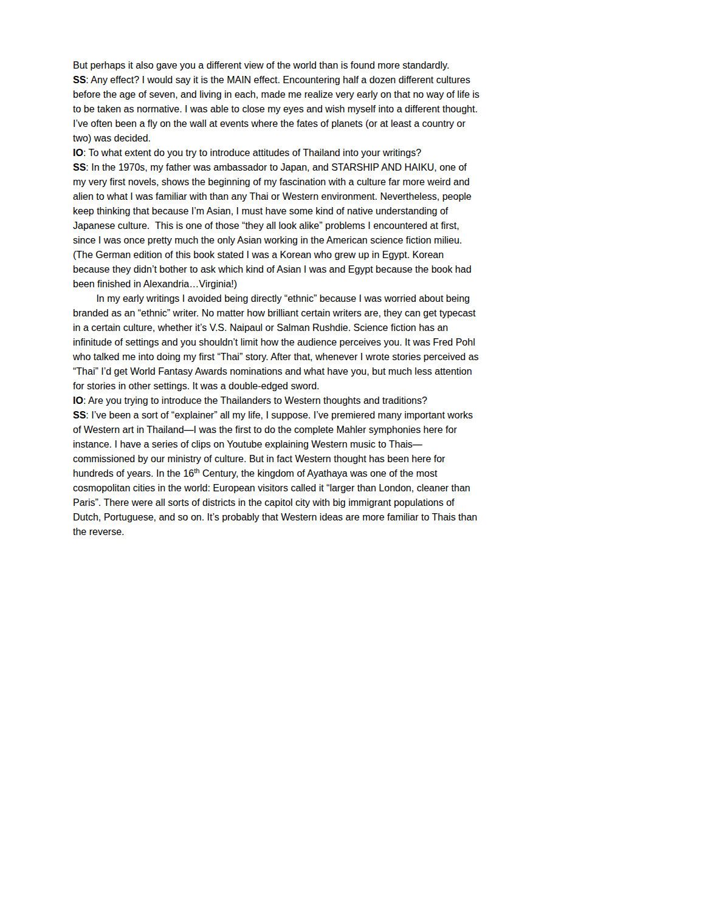But perhaps it also gave you a different view of the world than is found more standardly.
SS: Any effect? I would say it is the MAIN effect. Encountering half a dozen different cultures before the age of seven, and living in each, made me realize very early on that no way of life is to be taken as normative. I was able to close my eyes and wish myself into a different thought. I’ve often been a fly on the wall at events where the fates of planets (or at least a country or two) was decided.
IO: To what extent do you try to introduce attitudes of Thailand into your writings?
SS: In the 1970s, my father was ambassador to Japan, and STARSHIP AND HAIKU, one of my very first novels, shows the beginning of my fascination with a culture far more weird and alien to what I was familiar with than any Thai or Western environment. Nevertheless, people keep thinking that because I’m Asian, I must have some kind of native understanding of Japanese culture. This is one of those “they all look alike” problems I encountered at first, since I was once pretty much the only Asian working in the American science fiction milieu. (The German edition of this book stated I was a Korean who grew up in Egypt. Korean because they didn’t bother to ask which kind of Asian I was and Egypt because the book had been finished in Alexandria…Virginia!)
In my early writings I avoided being directly “ethnic” because I was worried about being branded as an “ethnic” writer. No matter how brilliant certain writers are, they can get typecast in a certain culture, whether it’s V.S. Naipaul or Salman Rushdie. Science fiction has an infinitude of settings and you shouldn’t limit how the audience perceives you. It was Fred Pohl who talked me into doing my first “Thai” story. After that, whenever I wrote stories perceived as “Thai” I’d get World Fantasy Awards nominations and what have you, but much less attention for stories in other settings. It was a double-edged sword.
IO: Are you trying to introduce the Thailanders to Western thoughts and traditions?
SS: I’ve been a sort of “explainer” all my life, I suppose. I’ve premiered many important works of Western art in Thailand—I was the first to do the complete Mahler symphonies here for instance. I have a series of clips on Youtube explaining Western music to Thais—commissioned by our ministry of culture. But in fact Western thought has been here for hundreds of years. In the 16th Century, the kingdom of Ayathaya was one of the most cosmopolitan cities in the world: European visitors called it “larger than London, cleaner than Paris”. There were all sorts of districts in the capitol city with big immigrant populations of Dutch, Portuguese, and so on. It’s probably that Western ideas are more familiar to Thais than the reverse.